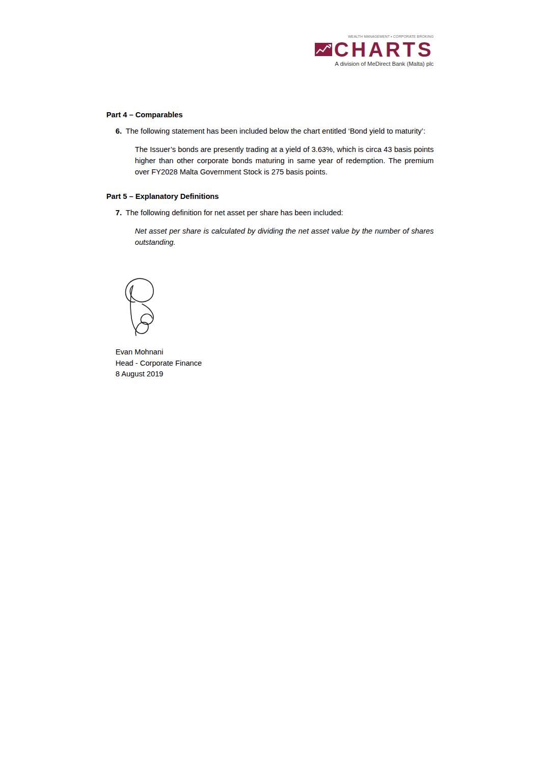WEALTH MANAGEMENT • CORPORATE BROKING
CHARTS
A division of MeDirect Bank (Malta) plc
Part 4 – Comparables
6.
The following statement has been included below the chart entitled ‘Bond yield to maturity’:
The Issuer’s bonds are presently trading at a yield of 3.63%, which is circa 43 basis points higher than other corporate bonds maturing in same year of redemption. The premium over FY2028 Malta Government Stock is 275 basis points.
Part 5 – Explanatory Definitions
7.
The following definition for net asset per share has been included:
Net asset per share is calculated by dividing the net asset value by the number of shares outstanding.
Evan Mohnani
Head - Corporate Finance
8 August 2019